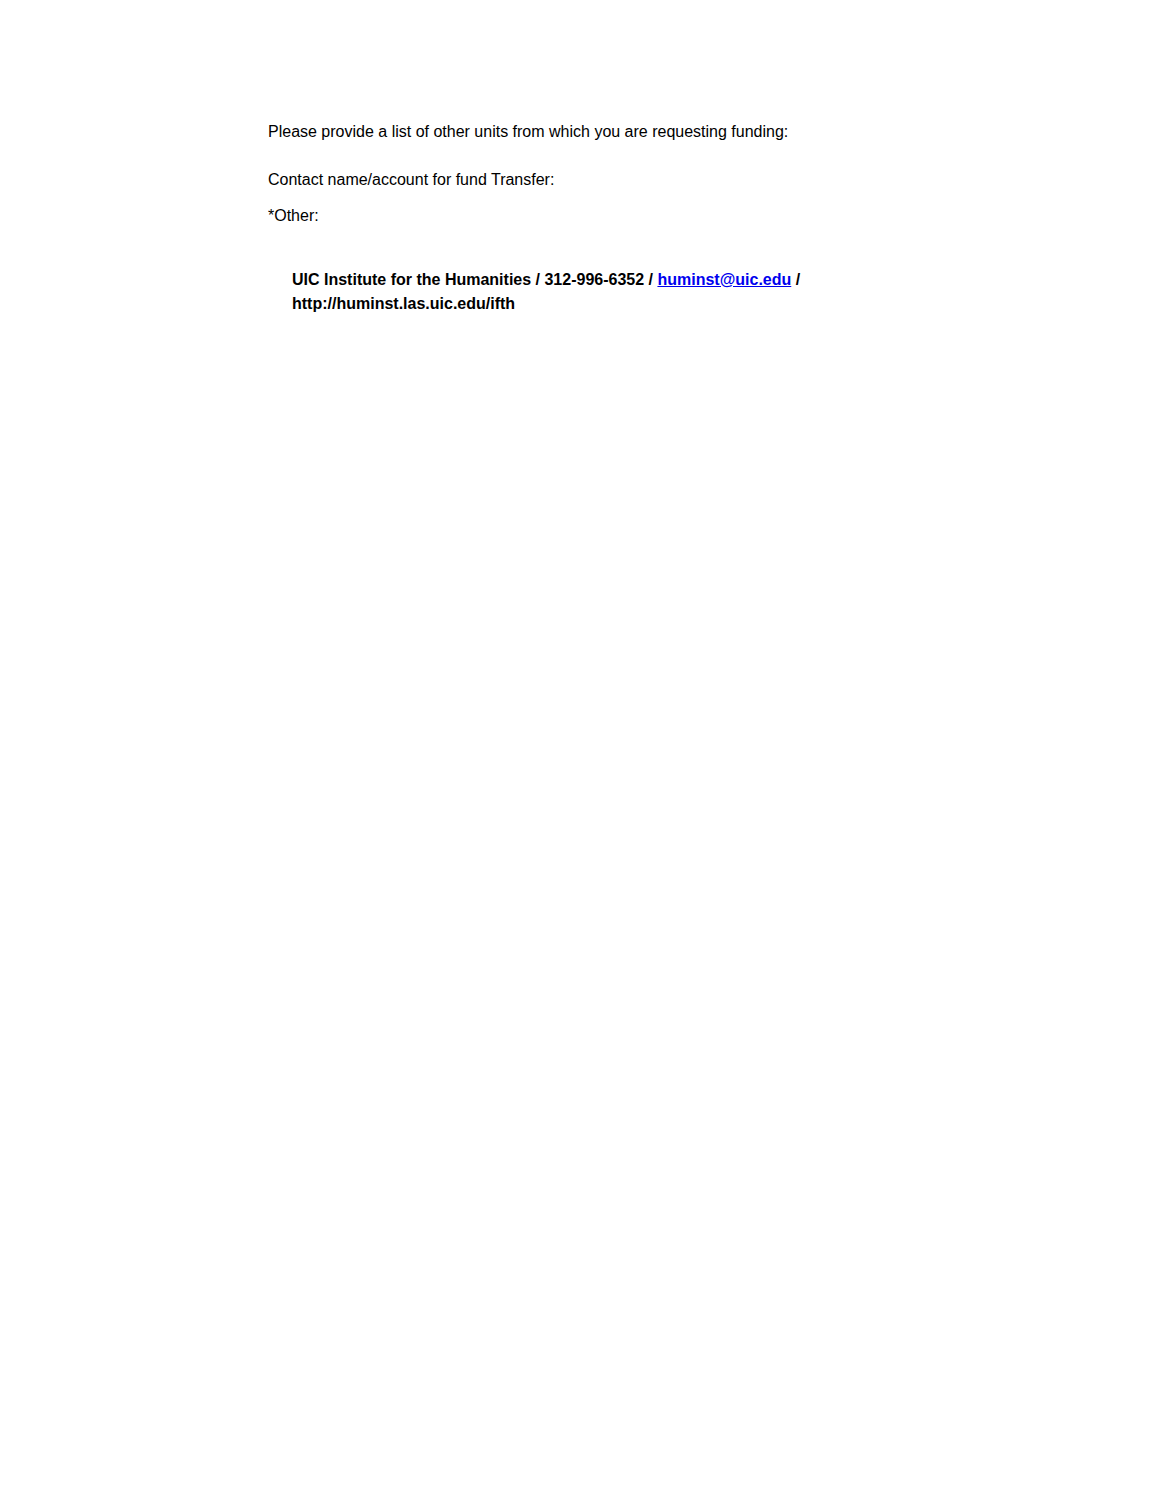Please provide a list of other units from which you are requesting funding:
Contact name/account for fund Transfer:
*Other:
UIC Institute for the Humanities / 312-996-6352 / huminst@uic.edu / http://huminst.las.uic.edu/ifth